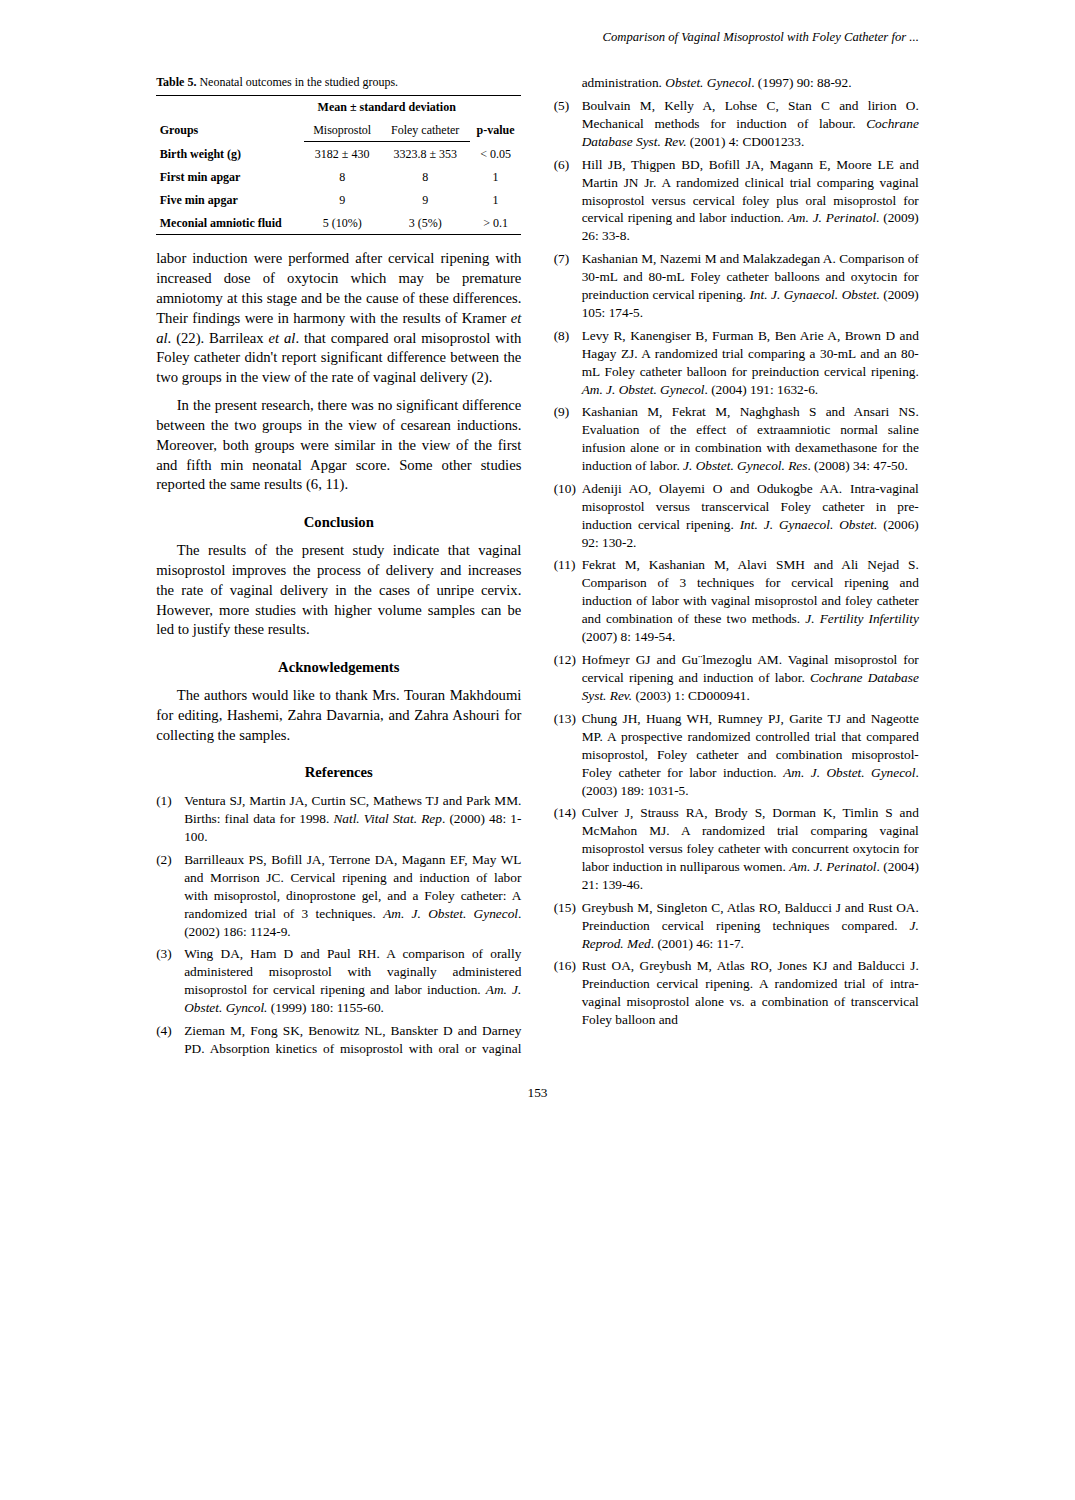Comparison of Vaginal Misoprostol with Foley Catheter for ...
Table 5. Neonatal outcomes in the studied groups.
| Groups | Mean ± standard deviation | p-value |
| --- | --- | --- |
| Misoprostol | Foley catheter |
| Birth weight (g) | 3182 ± 430 | 3323.8 ± 353 | < 0.05 |
| First min apgar | 8 | 8 | 1 |
| Five min apgar | 9 | 9 | 1 |
| Meconial amniotic fluid | 5 (10%) | 3 (5%) | > 0.1 |
labor induction were performed after cervical ripening with increased dose of oxytocin which may be premature amniotomy at this stage and be the cause of these differences. Their findings were in harmony with the results of Kramer et al. (22). Barrileax et al. that compared oral misoprostol with Foley catheter didn't report significant difference between the two groups in the view of the rate of vaginal delivery (2).
In the present research, there was no significant difference between the two groups in the view of cesarean inductions. Moreover, both groups were similar in the view of the first and fifth min neonatal Apgar score. Some other studies reported the same results (6, 11).
Conclusion
The results of the present study indicate that vaginal misoprostol improves the process of delivery and increases the rate of vaginal delivery in the cases of unripe cervix. However, more studies with higher volume samples can be led to justify these results.
Acknowledgements
The authors would like to thank Mrs. Touran Makhdoumi for editing, Hashemi, Zahra Davarnia, and Zahra Ashouri for collecting the samples.
References
(1) Ventura SJ, Martin JA, Curtin SC, Mathews TJ and Park MM. Births: final data for 1998. Natl. Vital Stat. Rep. (2000) 48: 1-100.
(2) Barrilleaux PS, Bofill JA, Terrone DA, Magann EF, May WL and Morrison JC. Cervical ripening and induction of labor with misoprostol, dinoprostone gel, and a Foley catheter: A randomized trial of 3 techniques. Am. J. Obstet. Gynecol. (2002) 186: 1124-9.
(3) Wing DA, Ham D and Paul RH. A comparison of orally administered misoprostol with vaginally administered misoprostol for cervical ripening and labor induction. Am. J. Obstet. Gyncol. (1999) 180: 1155-60.
(4) Zieman M, Fong SK, Benowitz NL, Banskter D and Darney PD. Absorption kinetics of misoprostol with oral or vaginal administration. Obstet. Gynecol. (1997) 90: 88-92.
(5) Boulvain M, Kelly A, Lohse C, Stan C and lirion O. Mechanical methods for induction of labour. Cochrane Database Syst. Rev. (2001) 4: CD001233.
(6) Hill JB, Thigpen BD, Bofill JA, Magann E, Moore LE and Martin JN Jr. A randomized clinical trial comparing vaginal misoprostol versus cervical foley plus oral misoprostol for cervical ripening and labor induction. Am. J. Perinatol. (2009) 26: 33-8.
(7) Kashanian M, Nazemi M and Malakzadegan A. Comparison of 30-mL and 80-mL Foley catheter balloons and oxytocin for preinduction cervical ripening. Int. J. Gynaecol. Obstet. (2009) 105: 174-5.
(8) Levy R, Kanengiser B, Furman B, Ben Arie A, Brown D and Hagay ZJ. A randomized trial comparing a 30-mL and an 80-mL Foley catheter balloon for preinduction cervical ripening. Am. J. Obstet. Gynecol. (2004) 191: 1632-6.
(9) Kashanian M, Fekrat M, Naghghash S and Ansari NS. Evaluation of the effect of extraamniotic normal saline infusion alone or in combination with dexamethasone for the induction of labor. J. Obstet. Gynecol. Res. (2008) 34: 47-50.
(10) Adeniji AO, Olayemi O and Odukogbe AA. Intra-vaginal misoprostol versus transcervical Foley catheter in pre-induction cervical ripening. Int. J. Gynaecol. Obstet. (2006) 92: 130-2.
(11) Fekrat M, Kashanian M, Alavi SMH and Ali Nejad S. Comparison of 3 techniques for cervical ripening and induction of labor with vaginal misoprostol and foley catheter and combination of these two methods. J. Fertility Infertility (2007) 8: 149-54.
(12) Hofmeyr GJ and Gu¨lmezoglu AM. Vaginal misoprostol for cervical ripening and induction of labor. Cochrane Database Syst. Rev. (2003) 1: CD000941.
(13) Chung JH, Huang WH, Rumney PJ, Garite TJ and Nageotte MP. A prospective randomized controlled trial that compared misoprostol, Foley catheter and combination misoprostol-Foley catheter for labor induction. Am. J. Obstet. Gynecol. (2003) 189: 1031-5.
(14) Culver J, Strauss RA, Brody S, Dorman K, Timlin S and McMahon MJ. A randomized trial comparing vaginal misoprostol versus foley catheter with concurrent oxytocin for labor induction in nulliparous women. Am. J. Perinatol. (2004) 21: 139-46.
(15) Greybush M, Singleton C, Atlas RO, Balducci J and Rust OA. Preinduction cervical ripening techniques compared. J. Reprod. Med. (2001) 46: 11-7.
(16) Rust OA, Greybush M, Atlas RO, Jones KJ and Balducci J. Preinduction cervical ripening. A randomized trial of intra-vaginal misoprostol alone vs. a combination of transcervical Foley balloon and
153